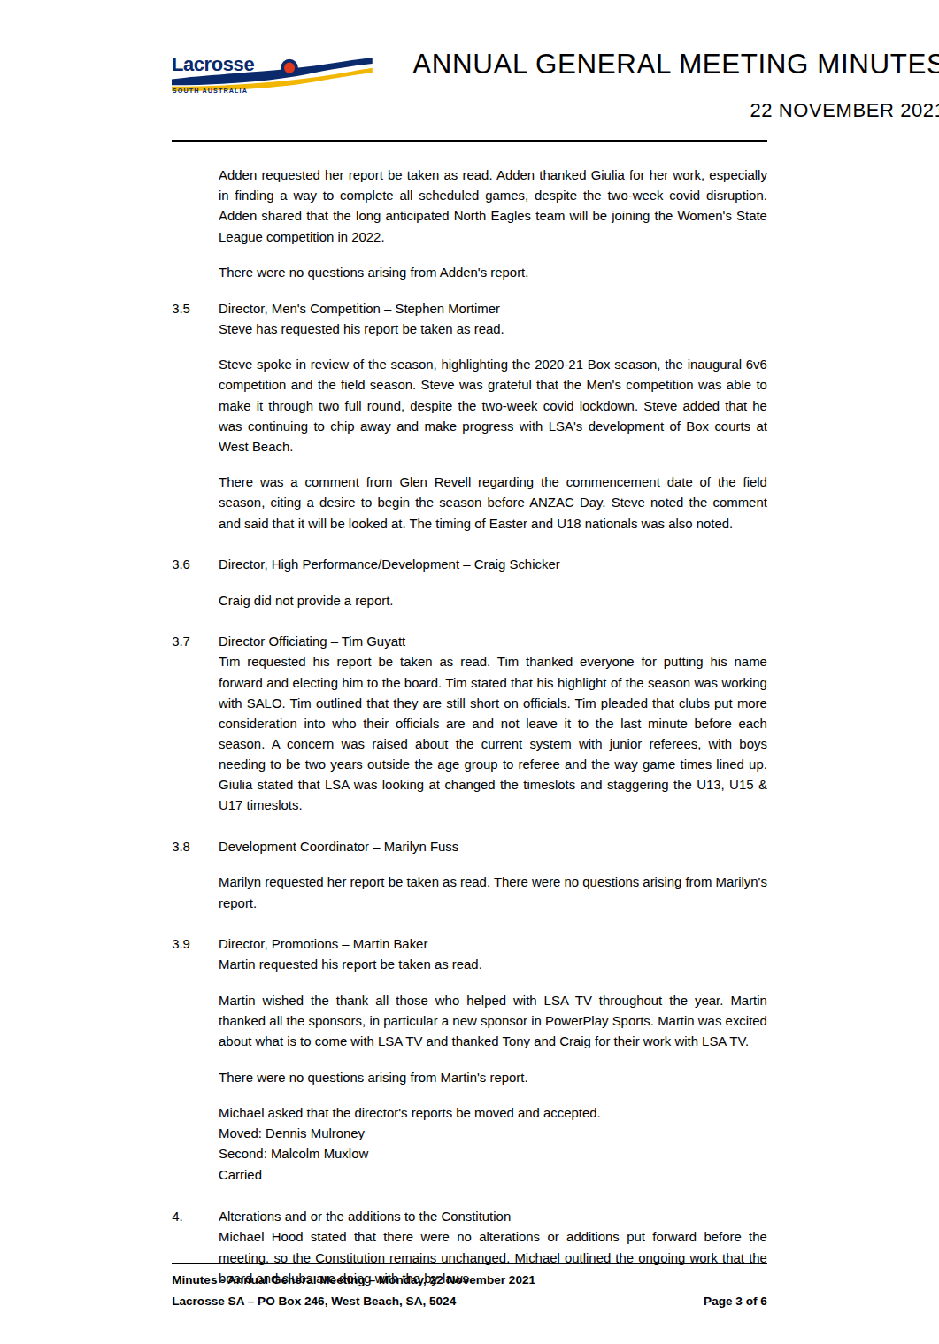Lacrosse SOUTH AUSTRALIA
ANNUAL GENERAL MEETING MINUTES
22 NOVEMBER 2021
Adden requested her report be taken as read. Adden thanked Giulia for her work, especially in finding a way to complete all scheduled games, despite the two-week covid disruption. Adden shared that the long anticipated North Eagles team will be joining the Women's State League competition in 2022.
There were no questions arising from Adden's report.
3.5
Director, Men's Competition – Stephen Mortimer
Steve has requested his report be taken as read.
Steve spoke in review of the season, highlighting the 2020-21 Box season, the inaugural 6v6 competition and the field season. Steve was grateful that the Men's competition was able to make it through two full round, despite the two-week covid lockdown. Steve added that he was continuing to chip away and make progress with LSA's development of Box courts at West Beach.
There was a comment from Glen Revell regarding the commencement date of the field season, citing a desire to begin the season before ANZAC Day. Steve noted the comment and said that it will be looked at. The timing of Easter and U18 nationals was also noted.
3.6
Director, High Performance/Development – Craig Schicker
Craig did not provide a report.
3.7
Director Officiating – Tim Guyatt
Tim requested his report be taken as read. Tim thanked everyone for putting his name forward and electing him to the board. Tim stated that his highlight of the season was working with SALO. Tim outlined that they are still short on officials. Tim pleaded that clubs put more consideration into who their officials are and not leave it to the last minute before each season. A concern was raised about the current system with junior referees, with boys needing to be two years outside the age group to referee and the way game times lined up. Giulia stated that LSA was looking at changed the timeslots and staggering the U13, U15 & U17 timeslots.
3.8
Development Coordinator – Marilyn Fuss
Marilyn requested her report be taken as read. There were no questions arising from Marilyn's report.
3.9
Director, Promotions – Martin Baker
Martin requested his report be taken as read.
Martin wished the thank all those who helped with LSA TV throughout the year. Martin thanked all the sponsors, in particular a new sponsor in PowerPlay Sports. Martin was excited about what is to come with LSA TV and thanked Tony and Craig for their work with LSA TV.
There were no questions arising from Martin's report.
Michael asked that the director's reports be moved and accepted.
Moved: Dennis Mulroney
Second: Malcolm Muxlow
Carried
4.
Alterations and or the additions to the Constitution
Michael Hood stated that there were no alterations or additions put forward before the meeting, so the Constitution remains unchanged. Michael outlined the ongoing work that the board and clubs are doing with the by-laws.
Minutes - Annual General Meeting – Monday, 22 November 2021
Lacrosse SA – PO Box 246, West Beach, SA, 5024
Page 3 of 6